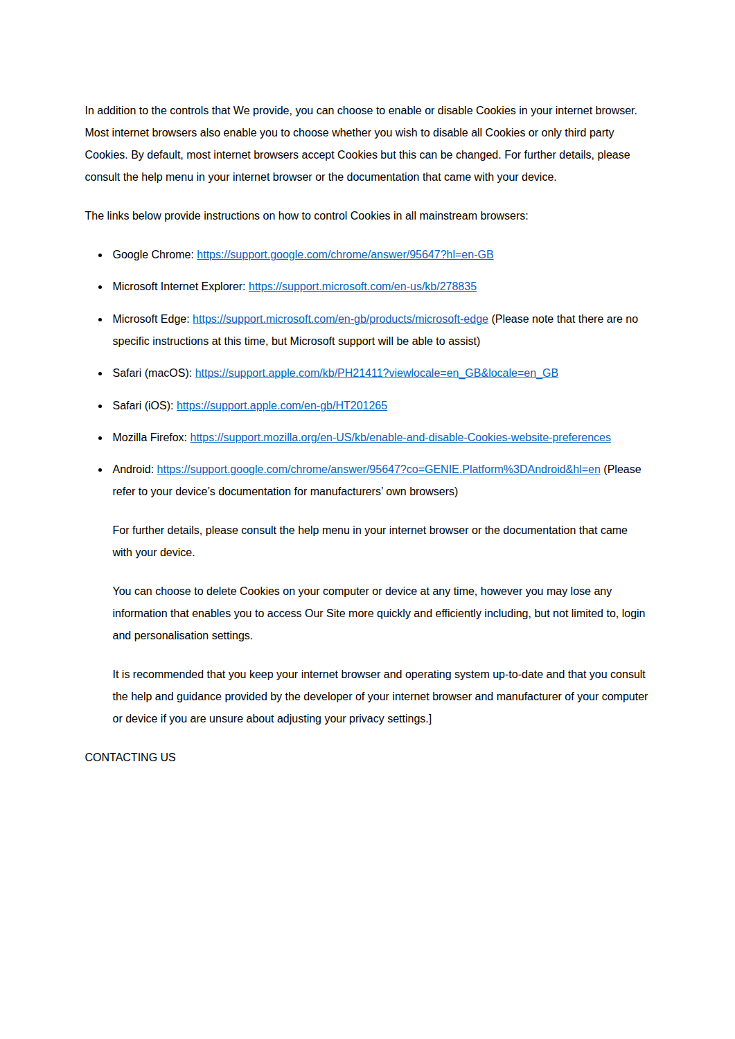In addition to the controls that We provide, you can choose to enable or disable Cookies in your internet browser. Most internet browsers also enable you to choose whether you wish to disable all Cookies or only third party Cookies. By default, most internet browsers accept Cookies but this can be changed. For further details, please consult the help menu in your internet browser or the documentation that came with your device.
The links below provide instructions on how to control Cookies in all mainstream browsers:
Google Chrome: https://support.google.com/chrome/answer/95647?hl=en-GB
Microsoft Internet Explorer: https://support.microsoft.com/en-us/kb/278835
Microsoft Edge: https://support.microsoft.com/en-gb/products/microsoft-edge (Please note that there are no specific instructions at this time, but Microsoft support will be able to assist)
Safari (macOS): https://support.apple.com/kb/PH21411?viewlocale=en_GB&locale=en_GB
Safari (iOS): https://support.apple.com/en-gb/HT201265
Mozilla Firefox: https://support.mozilla.org/en-US/kb/enable-and-disable-Cookies-website-preferences
Android: https://support.google.com/chrome/answer/95647?co=GENIE.Platform%3DAndroid&hl=en (Please refer to your device’s documentation for manufacturers’ own browsers)
For further details, please consult the help menu in your internet browser or the documentation that came with your device.
You can choose to delete Cookies on your computer or device at any time, however you may lose any information that enables you to access Our Site more quickly and efficiently including, but not limited to, login and personalisation settings.
It is recommended that you keep your internet browser and operating system up-to-date and that you consult the help and guidance provided by the developer of your internet browser and manufacturer of your computer or device if you are unsure about adjusting your privacy settings.]
CONTACTING US